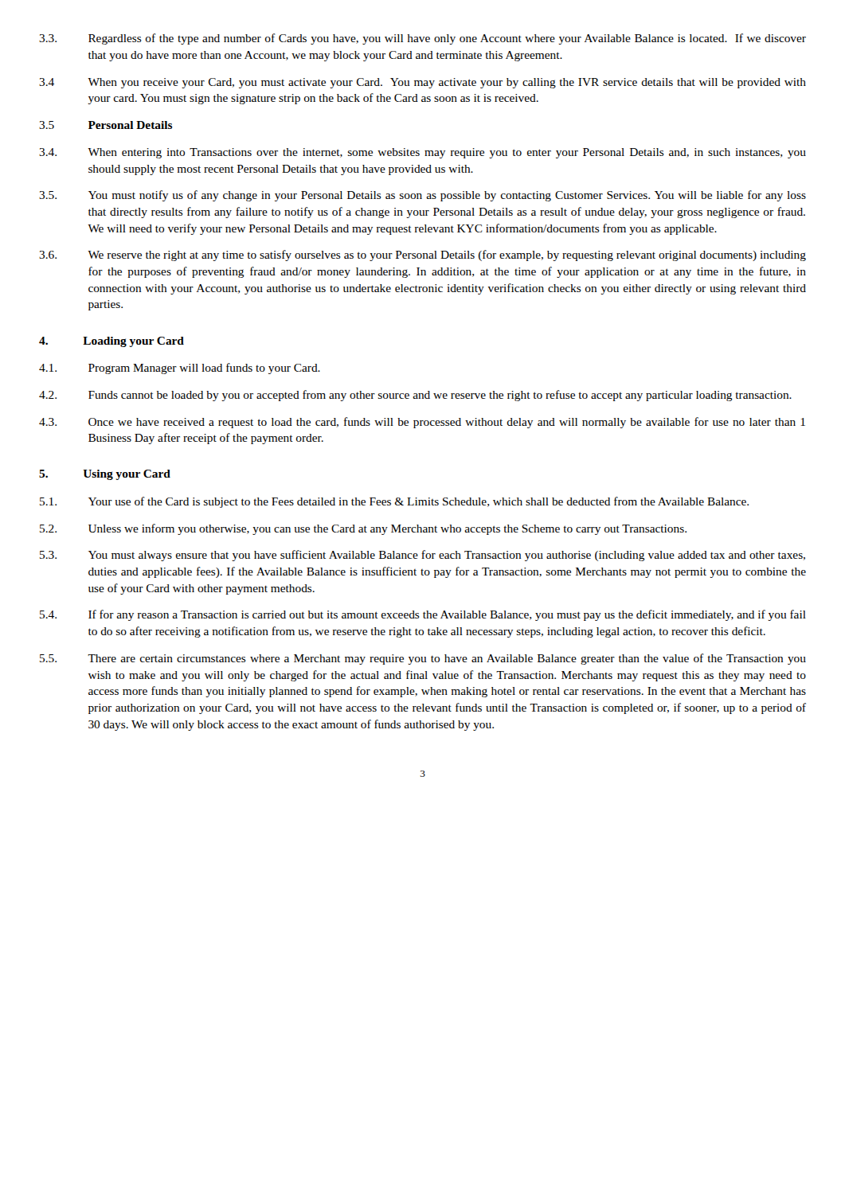3.3. Regardless of the type and number of Cards you have, you will have only one Account where your Available Balance is located. If we discover that you do have more than one Account, we may block your Card and terminate this Agreement.
3.4 When you receive your Card, you must activate your Card. You may activate your by calling the IVR service details that will be provided with your card. You must sign the signature strip on the back of the Card as soon as it is received.
3.5 Personal Details
3.4. When entering into Transactions over the internet, some websites may require you to enter your Personal Details and, in such instances, you should supply the most recent Personal Details that you have provided us with.
3.5. You must notify us of any change in your Personal Details as soon as possible by contacting Customer Services. You will be liable for any loss that directly results from any failure to notify us of a change in your Personal Details as a result of undue delay, your gross negligence or fraud. We will need to verify your new Personal Details and may request relevant KYC information/documents from you as applicable.
3.6. We reserve the right at any time to satisfy ourselves as to your Personal Details (for example, by requesting relevant original documents) including for the purposes of preventing fraud and/or money laundering. In addition, at the time of your application or at any time in the future, in connection with your Account, you authorise us to undertake electronic identity verification checks on you either directly or using relevant third parties.
4. Loading your Card
4.1. Program Manager will load funds to your Card.
4.2. Funds cannot be loaded by you or accepted from any other source and we reserve the right to refuse to accept any particular loading transaction.
4.3. Once we have received a request to load the card, funds will be processed without delay and will normally be available for use no later than 1 Business Day after receipt of the payment order.
5. Using your Card
5.1. Your use of the Card is subject to the Fees detailed in the Fees & Limits Schedule, which shall be deducted from the Available Balance.
5.2. Unless we inform you otherwise, you can use the Card at any Merchant who accepts the Scheme to carry out Transactions.
5.3. You must always ensure that you have sufficient Available Balance for each Transaction you authorise (including value added tax and other taxes, duties and applicable fees). If the Available Balance is insufficient to pay for a Transaction, some Merchants may not permit you to combine the use of your Card with other payment methods.
5.4. If for any reason a Transaction is carried out but its amount exceeds the Available Balance, you must pay us the deficit immediately, and if you fail to do so after receiving a notification from us, we reserve the right to take all necessary steps, including legal action, to recover this deficit.
5.5. There are certain circumstances where a Merchant may require you to have an Available Balance greater than the value of the Transaction you wish to make and you will only be charged for the actual and final value of the Transaction. Merchants may request this as they may need to access more funds than you initially planned to spend for example, when making hotel or rental car reservations. In the event that a Merchant has prior authorization on your Card, you will not have access to the relevant funds until the Transaction is completed or, if sooner, up to a period of 30 days. We will only block access to the exact amount of funds authorised by you.
3